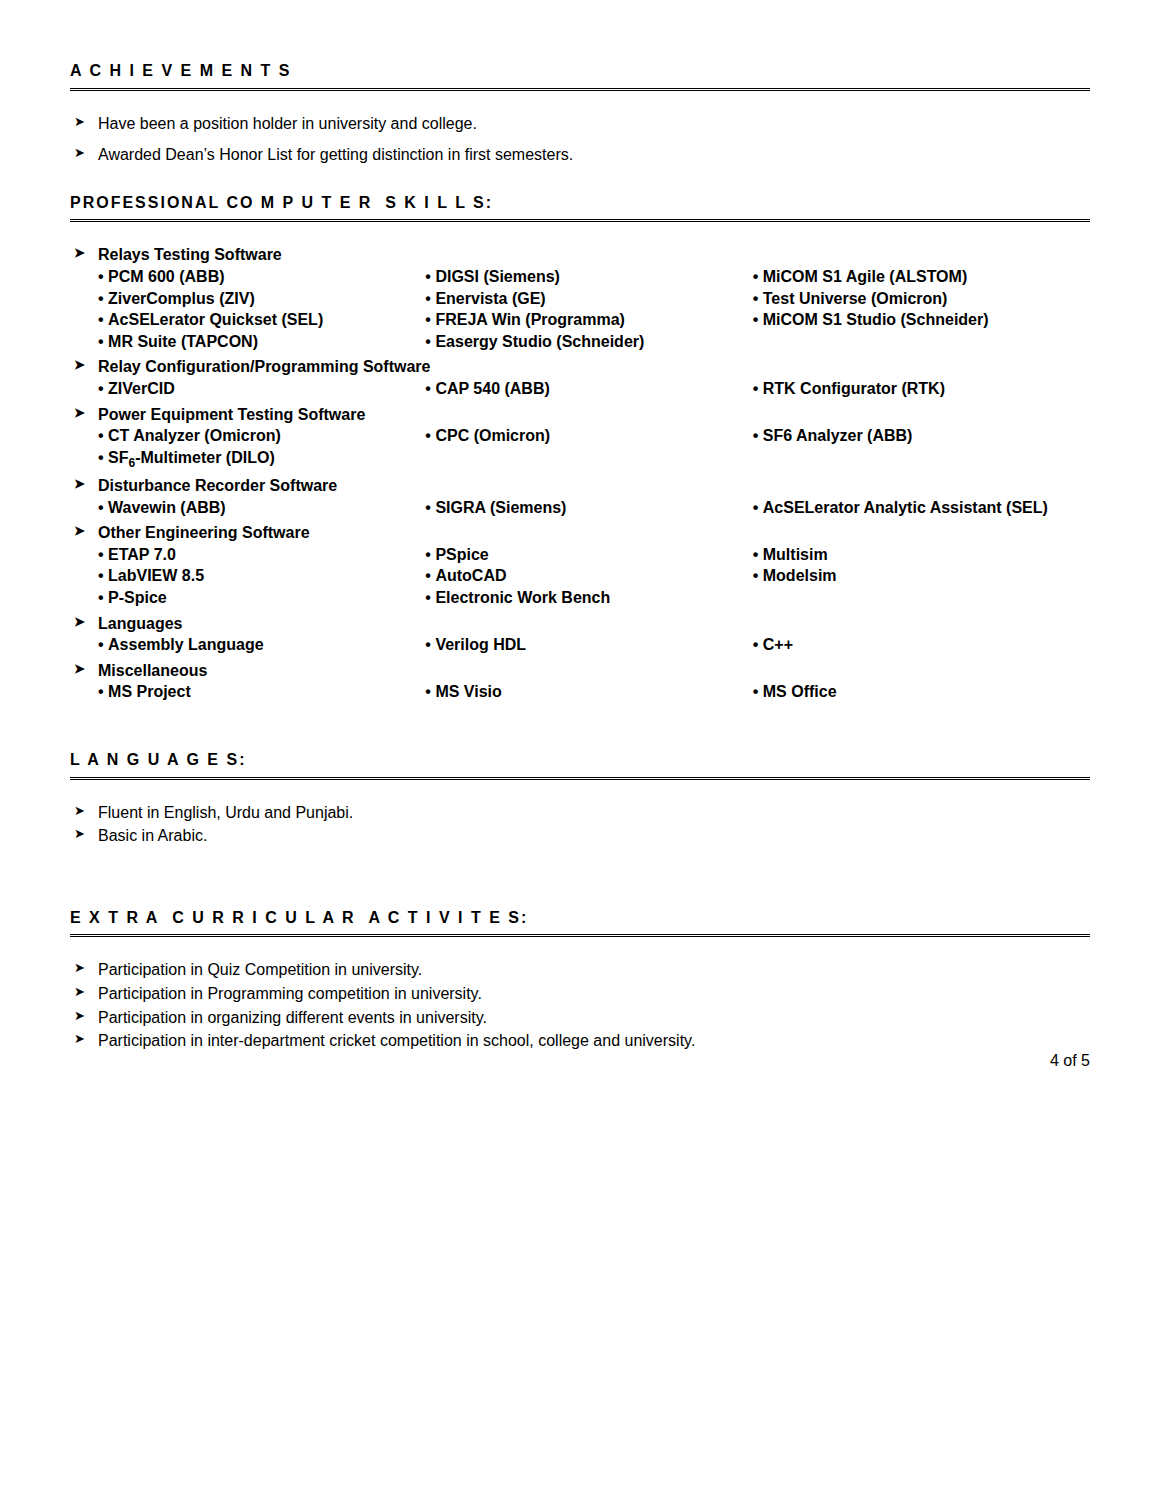A C H I E V E M E N T S
Have been a position holder in university and college.
Awarded Dean’s Honor List for getting distinction in first semesters.
PROFESSIONAL CO M P U T E R S K I L L S:
Relays Testing Software
| PCM 600 (ABB) | DIGSI (Siemens) | MiCOM S1 Agile (ALSTOM) |
| ZiverComplus (ZIV) | Enervista (GE) | Test Universe (Omicron) |
| AcSELerator Quickset (SEL) | FREJA Win (Programma) | MiCOM S1 Studio (Schneider) |
| MR Suite (TAPCON) | Easergy Studio (Schneider) |
Relay Configuration/Programming Software
| ZIVerCID | CAP 540 (ABB) | RTK Configurator (RTK) |
Power Equipment Testing Software
| CT Analyzer (Omicron) | CPC (Omicron) | SF6 Analyzer (ABB) |
| SF 6 -Multimeter (DILO) | | |
Disturbance Recorder Software
| Wavewin (ABB) | SIGRA (Siemens) | AcSELerator Analytic Assistant (SEL) |
Other Engineering Software
| ETAP 7.0 | PSpice | Multisim |
| LabVIEW 8.5 | AutoCAD | Modelsim |
| P-Spice | Electronic Work Bench |
Languages
| Assembly Language | Verilog HDL | C++ |
Miscellaneous
| MS Project | MS Visio | MS Office |
L A N G U A G E S:
Fluent in English, Urdu and Punjabi.
Basic in Arabic.
E X T R A C U R R I C U L A R A C T I V I T E S:
Participation in Quiz Competition in university.
Participation in Programming competition in university.
Participation in organizing different events in university.
Participation in inter-department cricket competition in school, college and university.
4 of 5